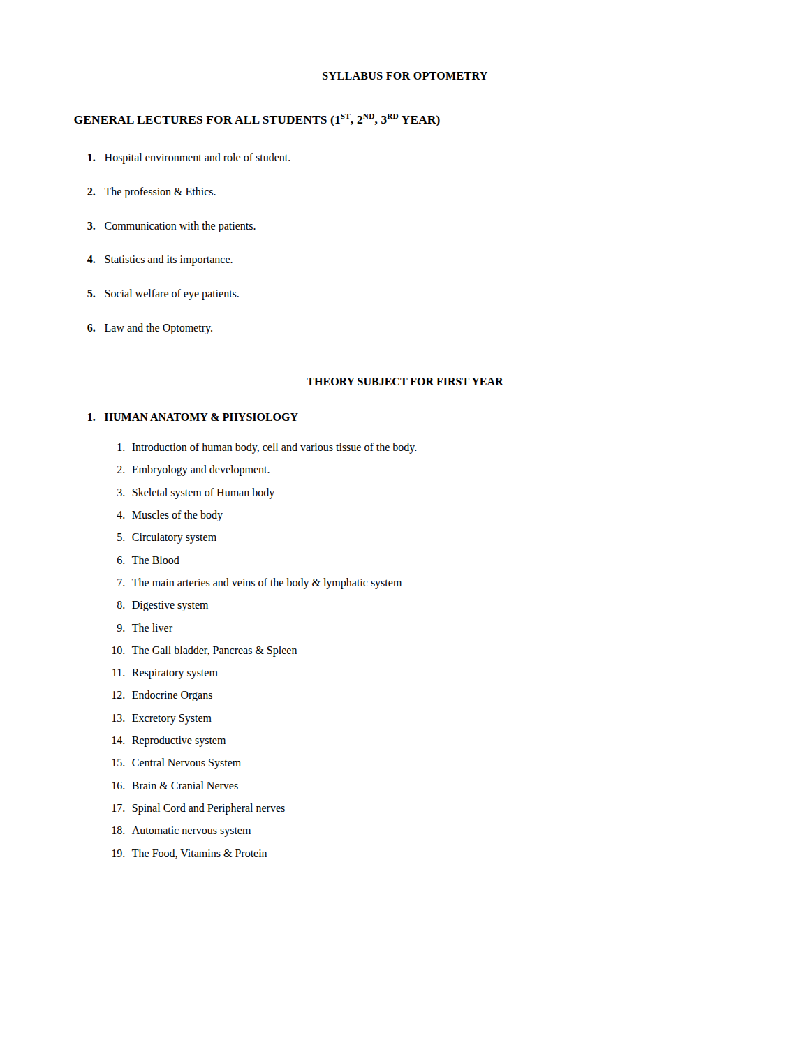SYLLABUS FOR OPTOMETRY
GENERAL LECTURES FOR ALL STUDENTS (1ST, 2ND, 3RD YEAR)
Hospital environment and role of student.
The profession & Ethics.
Communication with the patients.
Statistics and its importance.
Social welfare of eye patients.
Law and the Optometry.
THEORY SUBJECT FOR FIRST YEAR
HUMAN ANATOMY & PHYSIOLOGY
Introduction of human body, cell and various tissue of the body.
Embryology and development.
Skeletal system of Human body
Muscles of the body
Circulatory system
The Blood
The main arteries and veins of the body & lymphatic system
Digestive system
The liver
The Gall bladder, Pancreas & Spleen
Respiratory system
Endocrine Organs
Excretory System
Reproductive system
Central Nervous System
Brain & Cranial Nerves
Spinal Cord and Peripheral nerves
Automatic nervous system
The Food, Vitamins & Protein